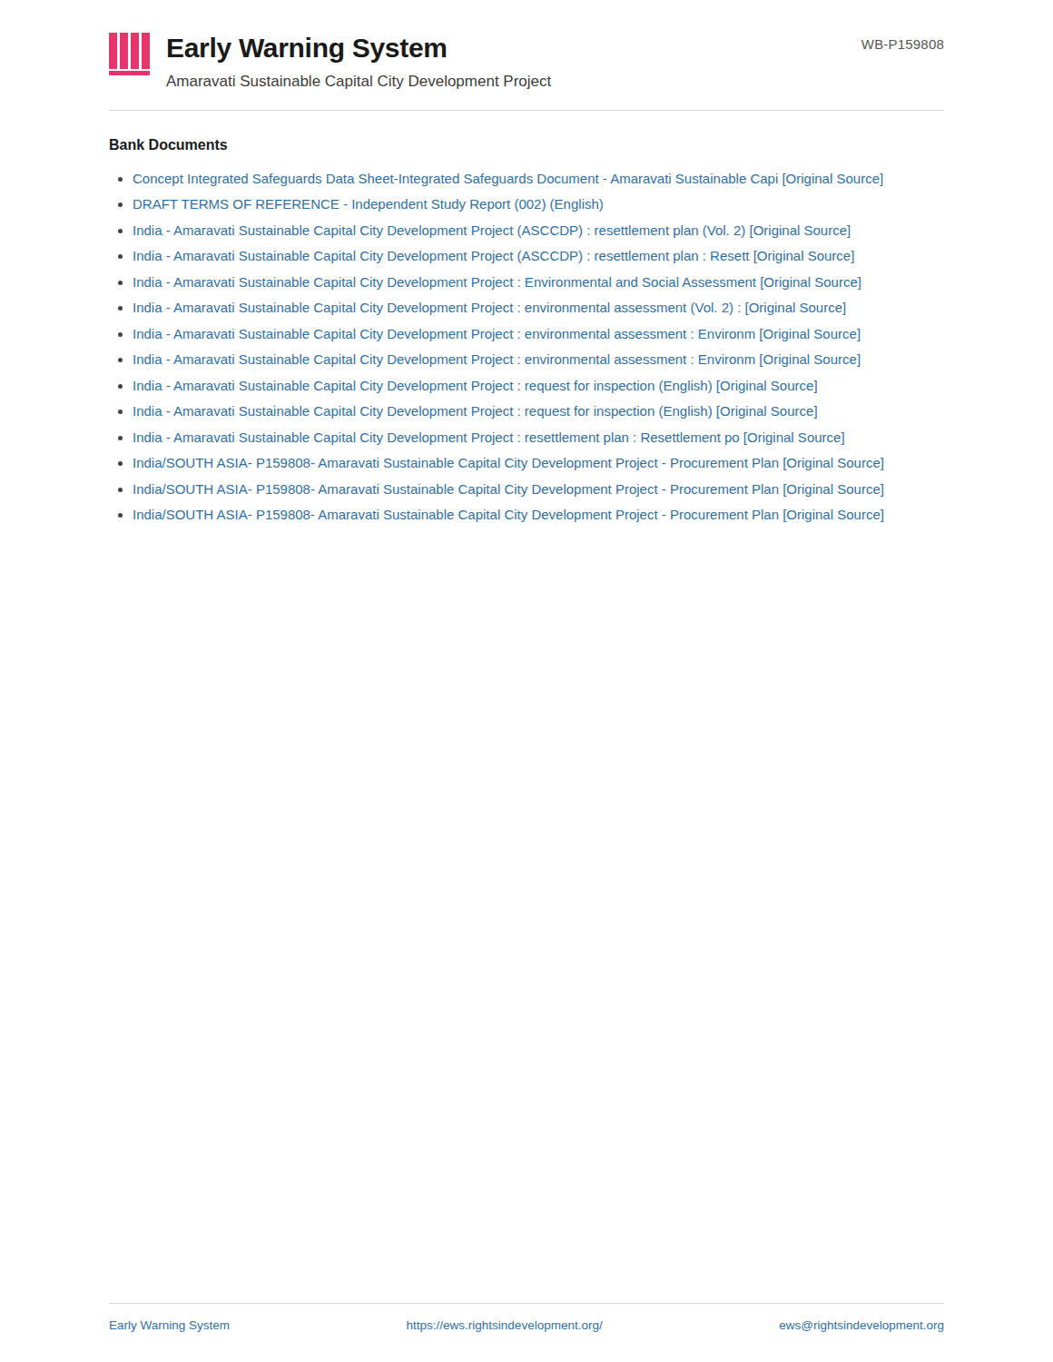Early Warning System
Amaravati Sustainable Capital City Development Project
WB-P159808
Bank Documents
Concept Integrated Safeguards Data Sheet-Integrated Safeguards Document - Amaravati Sustainable Capi [Original Source]
DRAFT TERMS OF REFERENCE - Independent Study Report (002) (English)
India - Amaravati Sustainable Capital City Development Project (ASCCDP) : resettlement plan (Vol. 2) [Original Source]
India - Amaravati Sustainable Capital City Development Project (ASCCDP) : resettlement plan : Resett [Original Source]
India - Amaravati Sustainable Capital City Development Project : Environmental and Social Assessment [Original Source]
India - Amaravati Sustainable Capital City Development Project : environmental assessment (Vol. 2) : [Original Source]
India - Amaravati Sustainable Capital City Development Project : environmental assessment : Environm [Original Source]
India - Amaravati Sustainable Capital City Development Project : environmental assessment : Environm [Original Source]
India - Amaravati Sustainable Capital City Development Project : request for inspection (English) [Original Source]
India - Amaravati Sustainable Capital City Development Project : request for inspection (English) [Original Source]
India - Amaravati Sustainable Capital City Development Project : resettlement plan : Resettlement po [Original Source]
India/SOUTH ASIA- P159808- Amaravati Sustainable Capital City Development Project - Procurement Plan [Original Source]
India/SOUTH ASIA- P159808- Amaravati Sustainable Capital City Development Project - Procurement Plan [Original Source]
India/SOUTH ASIA- P159808- Amaravati Sustainable Capital City Development Project - Procurement Plan [Original Source]
Early Warning System
https://ews.rightsindevelopment.org/
ews@rightsindevelopment.org